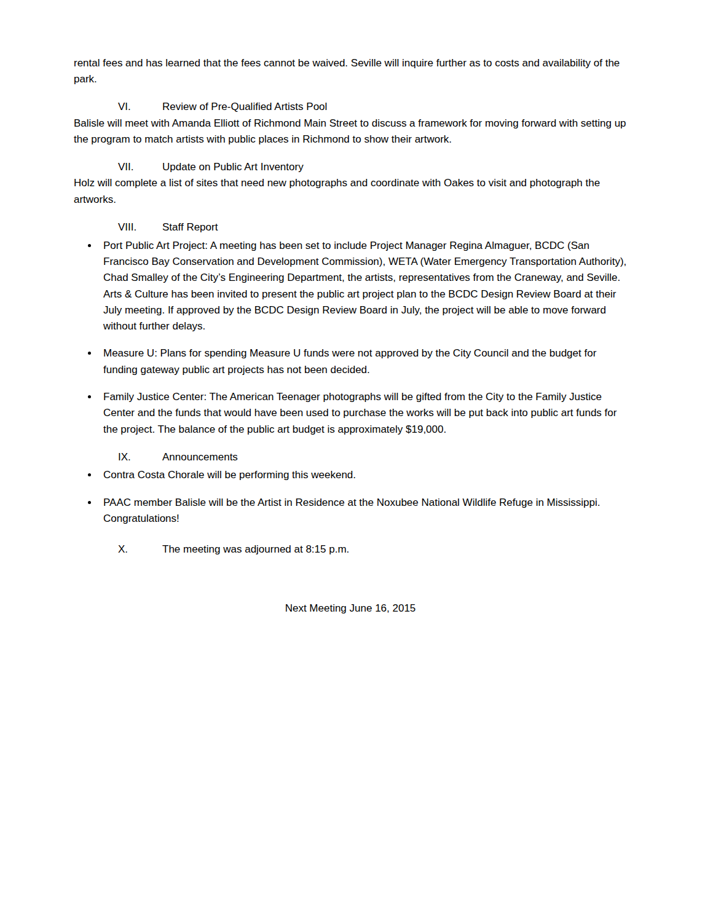rental fees and has learned that the fees cannot be waived. Seville will inquire further as to costs and availability of the park.
VI. Review of Pre-Qualified Artists Pool
Balisle will meet with Amanda Elliott of Richmond Main Street to discuss a framework for moving forward with setting up the program to match artists with public places in Richmond to show their artwork.
VII. Update on Public Art Inventory
Holz will complete a list of sites that need new photographs and coordinate with Oakes to visit and photograph the artworks.
VIII. Staff Report
Port Public Art Project: A meeting has been set to include Project Manager Regina Almaguer, BCDC (San Francisco Bay Conservation and Development Commission), WETA (Water Emergency Transportation Authority), Chad Smalley of the City’s Engineering Department, the artists, representatives from the Craneway, and Seville. Arts & Culture has been invited to present the public art project plan to the BCDC Design Review Board at their July meeting. If approved by the BCDC Design Review Board in July, the project will be able to move forward without further delays.
Measure U: Plans for spending Measure U funds were not approved by the City Council and the budget for funding gateway public art projects has not been decided.
Family Justice Center: The American Teenager photographs will be gifted from the City to the Family Justice Center and the funds that would have been used to purchase the works will be put back into public art funds for the project. The balance of the public art budget is approximately $19,000.
IX. Announcements
Contra Costa Chorale will be performing this weekend.
PAAC member Balisle will be the Artist in Residence at the Noxubee National Wildlife Refuge in Mississippi. Congratulations!
X. The meeting was adjourned at 8:15 p.m.
Next Meeting June 16, 2015